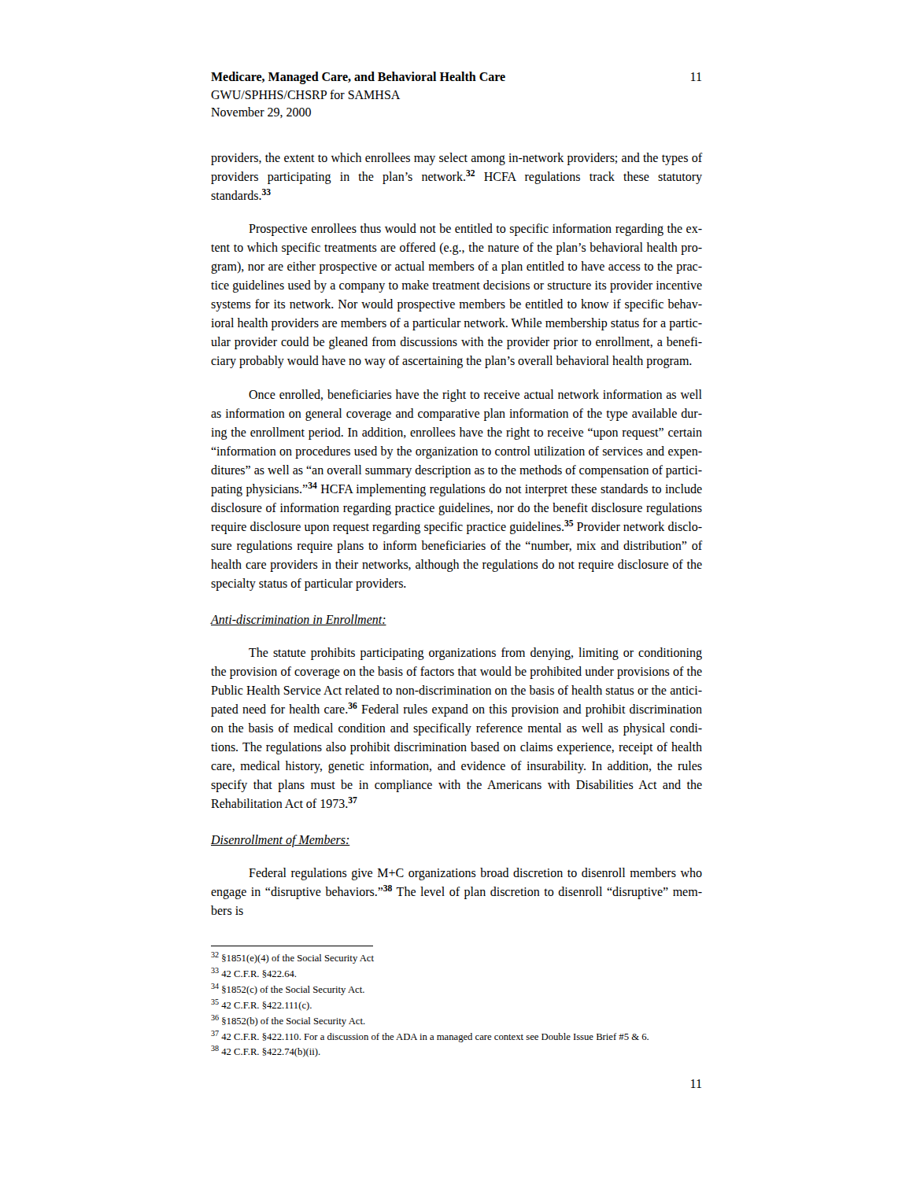Medicare, Managed Care, and Behavioral Health Care 11
GWU/SPHHS/CHSRP for SAMHSA
November 29, 2000
providers, the extent to which enrollees may select among in-network providers; and the types of providers participating in the plan’s network.32 HCFA regulations track these statutory standards.33
Prospective enrollees thus would not be entitled to specific information regarding the extent to which specific treatments are offered (e.g., the nature of the plan’s behavioral health program), nor are either prospective or actual members of a plan entitled to have access to the practice guidelines used by a company to make treatment decisions or structure its provider incentive systems for its network. Nor would prospective members be entitled to know if specific behavioral health providers are members of a particular network. While membership status for a particular provider could be gleaned from discussions with the provider prior to enrollment, a beneficiary probably would have no way of ascertaining the plan’s overall behavioral health program.
Once enrolled, beneficiaries have the right to receive actual network information as well as information on general coverage and comparative plan information of the type available during the enrollment period. In addition, enrollees have the right to receive “upon request” certain “information on procedures used by the organization to control utilization of services and expenditures” as well as “an overall summary description as to the methods of compensation of participating physicians.”34 HCFA implementing regulations do not interpret these standards to include disclosure of information regarding practice guidelines, nor do the benefit disclosure regulations require disclosure upon request regarding specific practice guidelines.35 Provider network disclosure regulations require plans to inform beneficiaries of the “number, mix and distribution” of health care providers in their networks, although the regulations do not require disclosure of the specialty status of particular providers.
Anti-discrimination in Enrollment:
The statute prohibits participating organizations from denying, limiting or conditioning the provision of coverage on the basis of factors that would be prohibited under provisions of the Public Health Service Act related to non-discrimination on the basis of health status or the anticipated need for health care.36 Federal rules expand on this provision and prohibit discrimination on the basis of medical condition and specifically reference mental as well as physical conditions. The regulations also prohibit discrimination based on claims experience, receipt of health care, medical history, genetic information, and evidence of insurability. In addition, the rules specify that plans must be in compliance with the Americans with Disabilities Act and the Rehabilitation Act of 1973.37
Disenrollment of Members:
Federal regulations give M+C organizations broad discretion to disenroll members who engage in “disruptive behaviors.”38 The level of plan discretion to disenroll “disruptive” members is
32 §1851(e)(4) of the Social Security Act
33 42 C.F.R. §422.64.
34 §1852(c) of the Social Security Act.
35 42 C.F.R. §422.111(c).
36 §1852(b) of the Social Security Act.
37 42 C.F.R. §422.110. For a discussion of the ADA in a managed care context see Double Issue Brief #5 & 6.
38 42 C.F.R. §422.74(b)(ii).
11